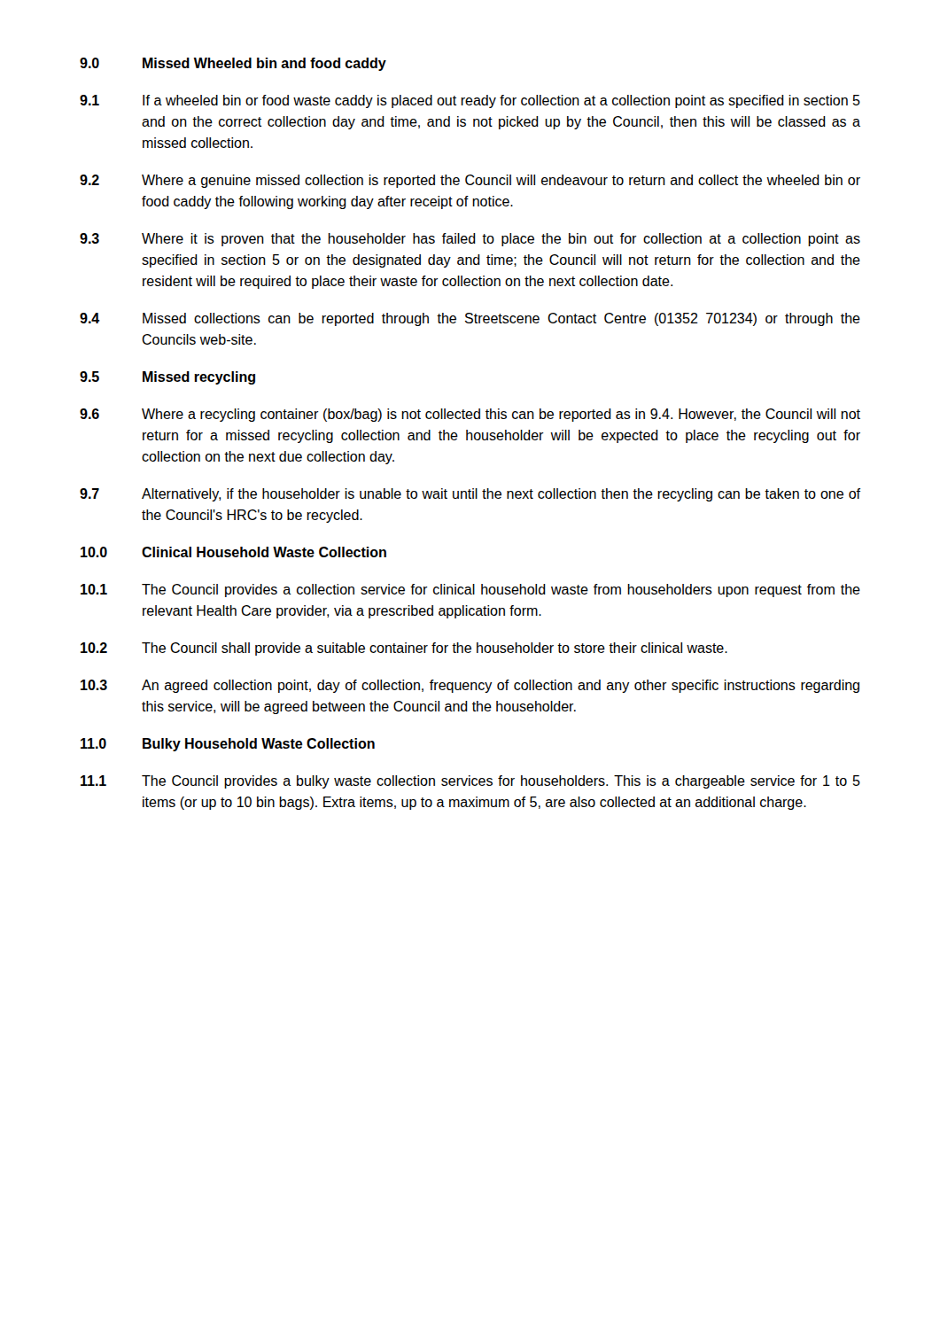9.0
Missed Wheeled bin and food caddy
9.1
If a wheeled bin or food waste caddy is placed out ready for collection at a collection point as specified in section 5 and on the correct collection day and time, and is not picked up by the Council, then this will be classed as a missed collection.
9.2
Where a genuine missed collection is reported the Council will endeavour to return and collect the wheeled bin or food caddy the following working day after receipt of notice.
9.3
Where it is proven that the householder has failed to place the bin out for collection at a collection point as specified in section 5 or on the designated day and time; the Council will not return for the collection and the resident will be required to place their waste for collection on the next collection date.
9.4
Missed collections can be reported through the Streetscene Contact Centre (01352 701234) or through the Councils web-site.
9.5
Missed recycling
9.6
Where a recycling container (box/bag) is not collected this can be reported as in 9.4. However, the Council will not return for a missed recycling collection and the householder will be expected to place the recycling out for collection on the next due collection day.
9.7
Alternatively, if the householder is unable to wait until the next collection then the recycling can be taken to one of the Council's HRC's to be recycled.
10.0
Clinical Household Waste Collection
10.1
The Council provides a collection service for clinical household waste from householders upon request from the relevant Health Care provider, via a prescribed application form.
10.2
The Council shall provide a suitable container for the householder to store their clinical waste.
10.3
An agreed collection point, day of collection, frequency of collection and any other specific instructions regarding this service, will be agreed between the Council and the householder.
11.0
Bulky Household Waste Collection
11.1
The Council provides a bulky waste collection services for householders. This is a chargeable service for 1 to 5 items (or up to 10 bin bags). Extra items, up to a maximum of 5, are also collected at an additional charge.